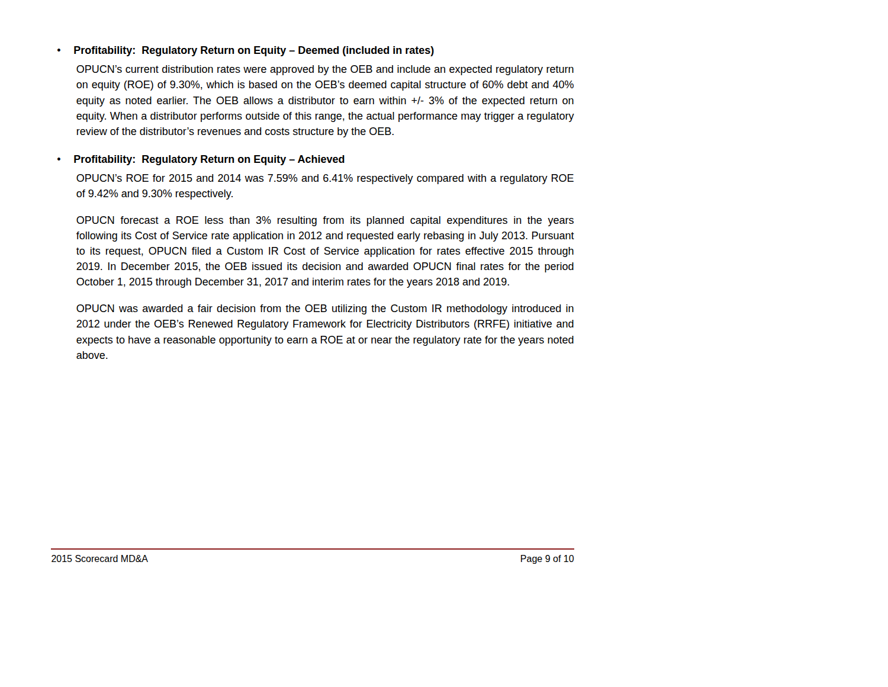Profitability: Regulatory Return on Equity – Deemed (included in rates)
OPUCN’s current distribution rates were approved by the OEB and include an expected regulatory return on equity (ROE) of 9.30%, which is based on the OEB’s deemed capital structure of 60% debt and 40% equity as noted earlier. The OEB allows a distributor to earn within +/- 3% of the expected return on equity. When a distributor performs outside of this range, the actual performance may trigger a regulatory review of the distributor’s revenues and costs structure by the OEB.
Profitability: Regulatory Return on Equity – Achieved
OPUCN’s ROE for 2015 and 2014 was 7.59% and 6.41% respectively compared with a regulatory ROE of 9.42% and 9.30% respectively.
OPUCN forecast a ROE less than 3% resulting from its planned capital expenditures in the years following its Cost of Service rate application in 2012 and requested early rebasing in July 2013. Pursuant to its request, OPUCN filed a Custom IR Cost of Service application for rates effective 2015 through 2019. In December 2015, the OEB issued its decision and awarded OPUCN final rates for the period October 1, 2015 through December 31, 2017 and interim rates for the years 2018 and 2019.
OPUCN was awarded a fair decision from the OEB utilizing the Custom IR methodology introduced in 2012 under the OEB’s Renewed Regulatory Framework for Electricity Distributors (RRFE) initiative and expects to have a reasonable opportunity to earn a ROE at or near the regulatory rate for the years noted above.
2015 Scorecard MD&A Page 9 of 10